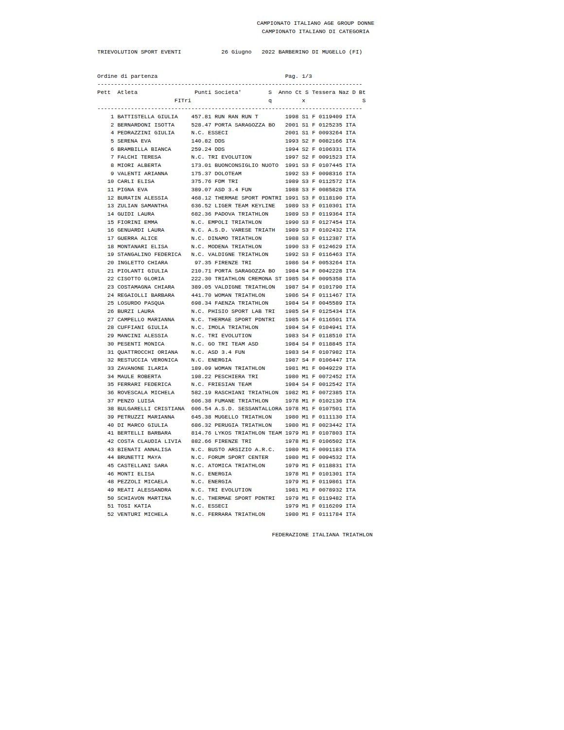CAMPIONATO ITALIANO AGE GROUP DONNE
                    CAMPIONATO ITALIANO DI CATEGORIA
TRIEVOLUTION SPORT EVENTI            26 Giugno   2022 BARBERINO DI MUGELLO (FI)


Ordine di partenza                                      Pag. 1/3
-------------------------------------------------------------------------------
Pett  Atleta                 Punti Societa'        S  Anno Ct S Tessera Naz D Bt
                       FITri                       q         x                 S
-------------------------------------------------------------------------------
    1 BATTISTELLA GIULIA    457.81 RUN RAN RUN T        1998 S1 F 0119409 ITA
    2 BERNARDONI ISOTTA     528.47 PORTA SARAGOZZA BO   2001 S1 F 0125235 ITA
    4 PEDRAZZINI GIULIA     N.C. ESSECI                 2001 S1 F 0093264 ITA
    5 SERENA EVA            140.82 DDS                  1993 S2 F 0082166 ITA
    6 BRAMBILLA BIANCA      259.24 DDS                  1994 S2 F 0106331 ITA
    7 FALCHI TERESA         N.C. TRI EVOLUTION          1997 S2 F 0091523 ITA
    8 MIORI ALBERTA         173.01 BUONCONSIGLIO NUOTO  1991 S3 F 0107445 ITA
    9 VALENTI ARIANNA       175.37 DOLOTEAM             1992 S3 F 0098316 ITA
   10 CARLI ELISA           375.76 FDM TRI              1989 S3 F 0112572 ITA
   11 PIGNA EVA             389.07 ASD 3.4 FUN          1988 S3 F 0085828 ITA
   12 BURATIN ALESSIA       468.12 THERMAE SPORT PDNTRI 1991 S3 F 0118190 ITA
   13 ZULIAN SAMANTHA       636.52 LIGER TEAM KEYLINE   1989 S3 F 0110301 ITA
   14 GUIDI LAURA           682.36 PADOVA TRIATHLON     1989 S3 F 0119364 ITA
   15 FIORINI EMMA          N.C. EMPOLI TRIATHLON       1990 S3 F 0127454 ITA
   16 GENUARDI LAURA        N.C. A.S.D. VARESE TRIATH   1989 S3 F 0102432 ITA
   17 GUERRA ALICE          N.C. DINAMO TRIATHLON       1988 S3 F 0112387 ITA
   18 MONTANARI ELISA       N.C. MODENA TRIATHLON       1990 S3 F 0124629 ITA
   19 STANGALINO FEDERICA   N.C. VALDIGNE TRIATHLON     1992 S3 F 0116463 ITA
   20 INGLETTO CHIARA        97.35 FIRENZE TRI          1986 S4 F 0053264 ITA
   21 PIOLANTI GIULIA       210.71 PORTA SARAGOZZA BO   1984 S4 F 0042228 ITA
   22 CISOTTO GLORIA        222.30 TRIATHLON CREMONA ST 1985 S4 F 0095358 ITA
   23 COSTAMAGNA CHIARA     389.05 VALDIGNE TRIATHLON   1987 S4 F 0101790 ITA
   24 REGAIOLLI BARBARA     441.70 WOMAN TRIATHLON      1986 S4 F 0111467 ITA
   25 LOSURDO PASQUA        698.34 FAENZA TRIATHLON     1984 S4 F 0045589 ITA
   26 BURZI LAURA           N.C. PHISIO SPORT LAB TRI   1985 S4 F 0125434 ITA
   27 CAMPELLO MARIANNA     N.C. THERMAE SPORT PDNTRI   1985 S4 F 0116501 ITA
   28 CUFFIANI GIULIA       N.C. IMOLA TRIATHLON        1984 S4 F 0104941 ITA
   29 MANCINI ALESSIA       N.C. TRI EVOLUTION          1983 S4 F 0118510 ITA
   30 PESENTI MONICA        N.C. GO TRI TEAM ASD        1984 S4 F 0118845 ITA
   31 QUATTROCCHI ORIANA    N.C. ASD 3.4 FUN            1983 S4 F 0107982 ITA
   32 RESTUCCIA VERONICA    N.C. ENERGIA                1987 S4 F 0106447 ITA
   33 ZAVANONE ILARIA       189.09 WOMAN TRIATHLON      1981 M1 F 0049229 ITA
   34 MAULE ROBERTA         198.22 PESCHIERA TRI        1980 M1 F 0072452 ITA
   35 FERRARI FEDERICA      N.C. FRIESIAN TEAM          1984 S4 F 0012542 ITA
   36 ROVESCALA MICHELA     582.19 RASCHIANI TRIATHLON  1982 M1 F 0072385 ITA
   37 PENZO LUISA           606.38 FUMANE TRIATHLON     1978 M1 F 0102130 ITA
   38 BULGARELLI CRISTIANA  606.54 A.S.D. SESSANTALLORA 1978 M1 F 0107501 ITA
   39 PETRUZZI MARIANNA     645.38 MUGELLO TRIATHLON    1980 M1 F 0111130 ITA
   40 DI MARCO GIULIA       686.32 PERUGIA TRIATHLON    1980 M1 F 0023442 ITA
   41 BERTELLI BARBARA      814.76 LYKOS TRIATHLON TEAM 1979 M1 F 0107803 ITA
   42 COSTA CLAUDIA LIVIA   882.66 FIRENZE TRI          1978 M1 F 0106502 ITA
   43 BIENATI ANNALISA      N.C. BUSTO ARSIZIO A.R.C.   1980 M1 F 0091183 ITA
   44 BRUNETTI MAYA         N.C. FORUM SPORT CENTER     1980 M1 F 0094532 ITA
   45 CASTELLANI SARA       N.C. ATOMICA TRIATHLON      1979 M1 F 0118831 ITA
   46 MONTI ELISA           N.C. ENERGIA                1978 M1 F 0101301 ITA
   48 PEZZOLI MICAELA       N.C. ENERGIA                1979 M1 F 0119861 ITA
   49 REATI ALESSANDRA      N.C. TRI EVOLUTION          1981 M1 F 0078932 ITA
   50 SCHIAVON MARTINA      N.C. THERMAE SPORT PDNTRI   1979 M1 F 0119482 ITA
   51 TOSI KATIA            N.C. ESSECI                 1979 M1 F 0116209 ITA
   52 VENTURI MICHELA       N.C. FERRARA TRIATHLON      1980 M1 F 0111784 ITA
                        FEDERAZIONE ITALIANA TRIATHLON